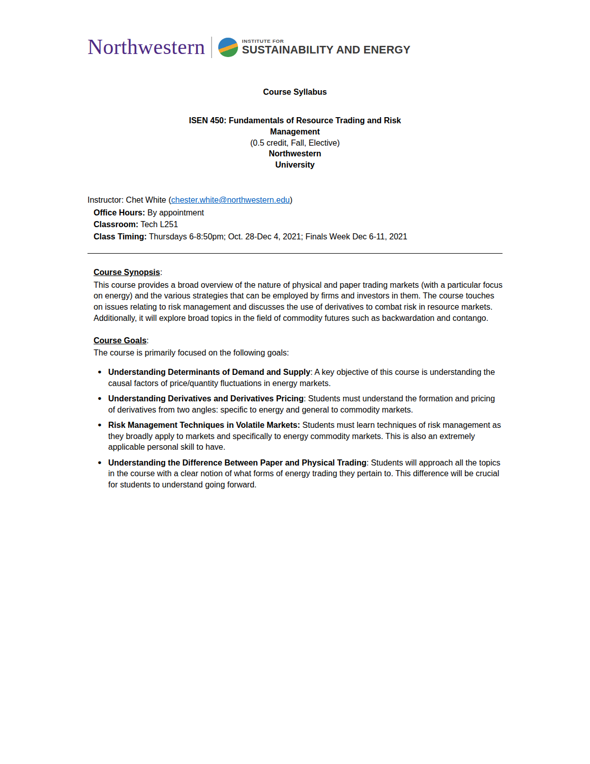Northwestern
INSTITUTE FOR
SUSTAINABILITY AND ENERGY
Course Syllabus
ISEN 450: Fundamentals of Resource Trading and Risk
Management
(0.5 credit, Fall, Elective)
Northwestern
University
Instructor: Chet White (chester.white@northwestern.edu)
Office Hours: By appointment
Classroom: Tech L251
Class Timing: Thursdays 6-8:50pm; Oct. 28-Dec 4, 2021; Finals Week Dec 6-11, 2021
Course Synopsis
:
This course provides a broad overview of the nature of physical and paper trading markets (with a particular focus on energy) and the various strategies that can be employed by firms and investors in them. The course touches on issues relating to risk management and discusses the use of derivatives to combat risk in resource markets. Additionally, it will explore broad topics in the field of commodity futures such as backwardation and contango.
Course Goals
:
The course is primarily focused on the following goals:
Understanding Determinants of Demand and Supply: A key objective of this course is understanding the causal factors of price/quantity fluctuations in energy markets.
Understanding Derivatives and Derivatives Pricing: Students must understand the formation and pricing of derivatives from two angles: specific to energy and general to commodity markets.
Risk Management Techniques in Volatile Markets: Students must learn techniques of risk management as they broadly apply to markets and specifically to energy commodity markets. This is also an extremely applicable personal skill to have.
Understanding the Difference Between Paper and Physical Trading: Students will approach all the topics in the course with a clear notion of what forms of energy trading they pertain to. This difference will be crucial for students to understand going forward.